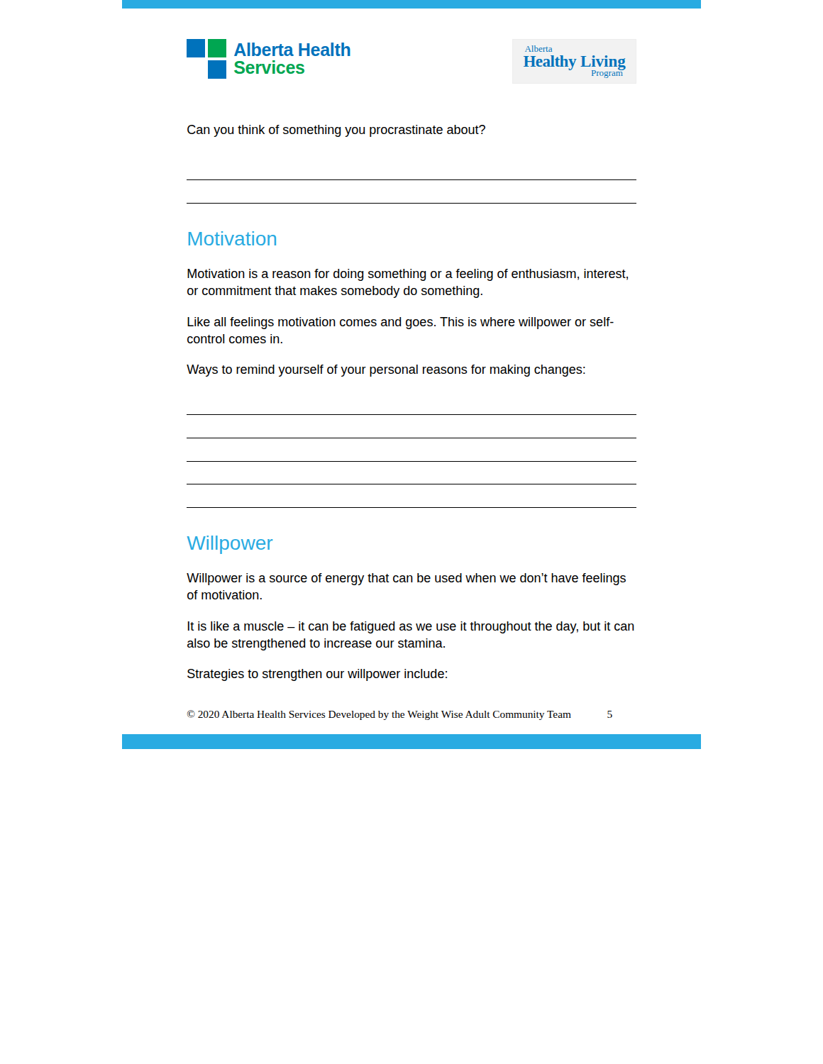Alberta Health
Services
Alberta
Healthy Living
Program
Can you think of something you procrastinate about?
Motivation
Motivation is a reason for doing something or a feeling of enthusiasm, interest, or commitment that makes somebody do something.
Like all feelings motivation comes and goes. This is where willpower or self-control comes in.
Ways to remind yourself of your personal reasons for making changes:
Willpower
Willpower is a source of energy that can be used when we don’t have feelings of motivation.
It is like a muscle – it can be fatigued as we use it throughout the day, but it can also be strengthened to increase our stamina.
Strategies to strengthen our willpower include:
© 2020 Alberta Health Services Developed by the Weight Wise Adult Community Team 5